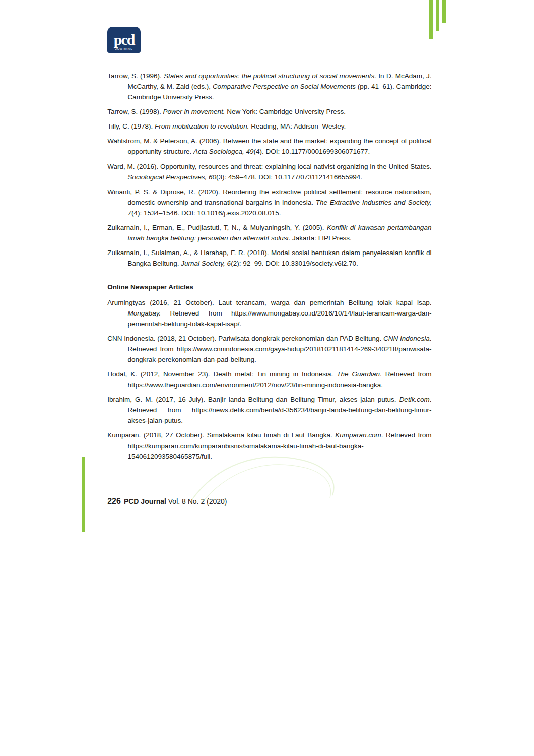pcd JOURNAL
Tarrow, S. (1996). States and opportunities: the political structuring of social movements. In D. McAdam, J. McCarthy, & M. Zald (eds.), Comparative Perspective on Social Movements (pp. 41–61). Cambridge: Cambridge University Press.
Tarrow, S. (1998). Power in movement. New York: Cambridge University Press.
Tilly, C. (1978). From mobilization to revolution. Reading, MA: Addison–Wesley.
Wahlstrom, M. & Peterson, A. (2006). Between the state and the market: expanding the concept of political opportunity structure. Acta Sociologca, 49(4). DOI: 10.1177/0001699306071677.
Ward, M. (2016). Opportunity, resources and threat: explaining local nativist organizing in the United States. Sociological Perspectives, 60(3): 459–478. DOI: 10.1177/0731121416655994.
Winanti, P. S. & Diprose, R. (2020). Reordering the extractive political settlement: resource nationalism, domestic ownership and transnational bargains in Indonesia. The Extractive Industries and Society, 7(4): 1534–1546. DOI: 10.1016/j.exis.2020.08.015.
Zulkarnain, I., Erman, E., Pudjiastuti, T, N., & Mulyaningsih, Y. (2005). Konflik di kawasan pertambangan timah bangka belitung: persoalan dan alternatif solusi. Jakarta: LIPI Press.
Zulkarnain, I., Sulaiman, A., & Harahap, F. R. (2018). Modal sosial bentukan dalam penyelesaian konflik di Bangka Belitung. Jurnal Society, 6(2): 92–99. DOI: 10.33019/society.v6i2.70.
Online Newspaper Articles
Arumingtyas (2016, 21 October). Laut terancam, warga dan pemerintah Belitung tolak kapal isap. Mongabay. Retrieved from https://www.mongabay.co.id/2016/10/14/laut-terancam-warga-dan-pemerintah-belitung-tolak-kapal-isap/.
CNN Indonesia. (2018, 21 October). Pariwisata dongkrak perekonomian dan PAD Belitung. CNN Indonesia. Retrieved from https://www.cnnindonesia.com/gaya-hidup/20181021181414-269-340218/pariwisata-dongkrak-perekonomian-dan-pad-belitung.
Hodal, K. (2012, November 23). Death metal: Tin mining in Indonesia. The Guardian. Retrieved from https://www.theguardian.com/environment/2012/nov/23/tin-mining-indonesia-bangka.
Ibrahim, G. M. (2017, 16 July). Banjir landa Belitung dan Belitung Timur, akses jalan putus. Detik.com. Retrieved from https://news.detik.com/berita/d-356234/banjir-landa-belitung-dan-belitung-timur-akses-jalan-putus.
Kumparan. (2018, 27 October). Simalakama kilau timah di Laut Bangka. Kumparan.com. Retrieved from https://kumparan.com/kumparanbisnis/simalakama-kilau-timah-di-laut-bangka-1540612093580465875/full.
226 PCD Journal Vol. 8 No. 2 (2020)